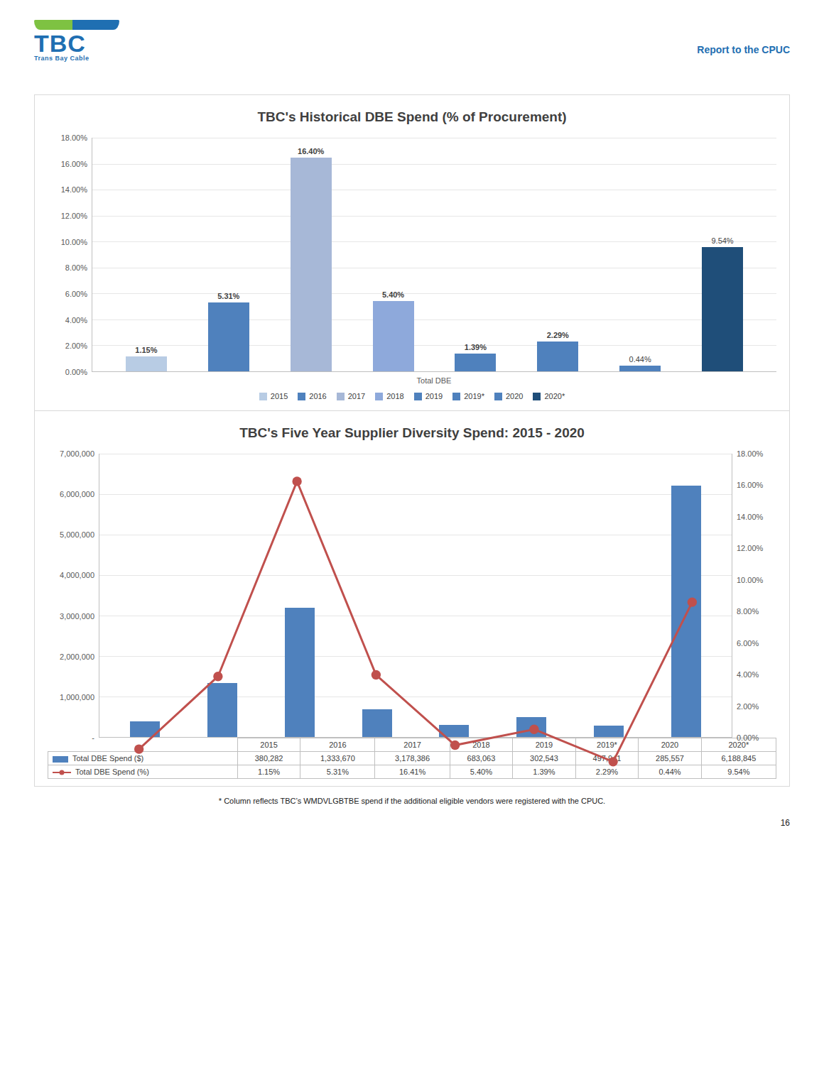TBC
Trans Bay Cable
Report to the CPUC
TBC's Historical DBE Spend (% of Procurement)
18.00% 16.00% 14.00% 12.00% 10.00% 8.00% 6.00% 4.00% 2.00% 0.00%
1.15%
5.31%
16.40%
5.40%
1.39%
2.29%
0.44%
9.54%
Total DBE
2015 2016 2017 2018 2019 2019* 2020 2020*
TBC's Five Year Supplier Diversity Spend: 2015 - 2020
7,000,000 6,000,000 5,000,000 4,000,000 3,000,000 2,000,000 1,000,000 -
18.00% 16.00% 14.00% 12.00% 10.00% 8.00% 6.00% 4.00% 2.00% 0.00%
| | 2015 | 2016 | 2017 | 2018 | 2019 | 2019* | 2020 | 2020* |
| Total DBE Spend ($) | 380,282 | 1,333,670 | 3,178,386 | 683,063 | 302,543 | 497,941 | 285,557 | 6,188,845 |
| Total DBE Spend (%) | 1.15% | 5.31% | 16.41% | 5.40% | 1.39% | 2.29% | 0.44% | 9.54% |
* Column reflects TBC’s WMDVLGBTBE spend if the additional eligible vendors were registered with the CPUC.
16